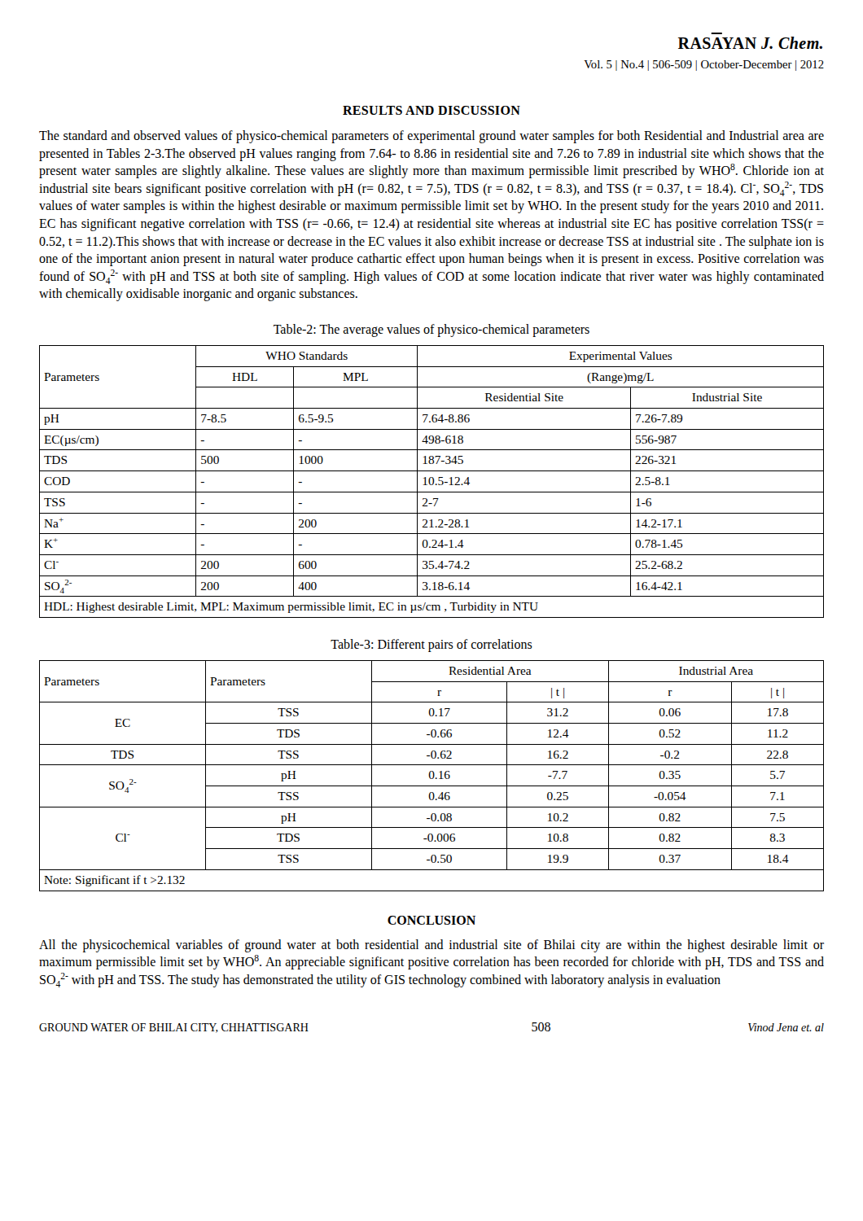RASAYAN J. Chem.
Vol. 5 | No.4 | 506-509 | October-December | 2012
RESULTS AND DISCUSSION
The standard and observed values of physico-chemical parameters of experimental ground water samples for both Residential and Industrial area are presented in Tables 2-3.The observed pH values ranging from 7.64- to 8.86 in residential site and 7.26 to 7.89 in industrial site which shows that the present water samples are slightly alkaline. These values are slightly more than maximum permissible limit prescribed by WHO8. Chloride ion at industrial site bears significant positive correlation with pH (r= 0.82, t = 7.5), TDS (r = 0.82, t = 8.3), and TSS (r = 0.37, t = 18.4). Cl-, SO42-, TDS values of water samples is within the highest desirable or maximum permissible limit set by WHO. In the present study for the years 2010 and 2011. EC has significant negative correlation with TSS (r= -0.66, t= 12.4) at residential site whereas at industrial site EC has positive correlation TSS(r = 0.52, t = 11.2).This shows that with increase or decrease in the EC values it also exhibit increase or decrease TSS at industrial site . The sulphate ion is one of the important anion present in natural water produce cathartic effect upon human beings when it is present in excess. Positive correlation was found of SO42- with pH and TSS at both site of sampling. High values of COD at some location indicate that river water was highly contaminated with chemically oxidisable inorganic and organic substances.
Table-2: The average values of physico-chemical parameters
| Parameters | WHO Standards | Experimental Values |
| --- | --- | --- |
| HDL | MPL | (Range)mg/L |
| | | Residential Site | Industrial Site |
| pH | 7-8.5 | 6.5-9.5 | 7.64-8.86 | 7.26-7.89 |
| EC(µs/cm) | - | - | 498-618 | 556-987 |
| TDS | 500 | 1000 | 187-345 | 226-321 |
| COD | - | - | 10.5-12.4 | 2.5-8.1 |
| TSS | - | - | 2-7 | 1-6 |
| Na + | - | 200 | 21.2-28.1 | 14.2-17.1 |
| K + | - | - | 0.24-1.4 | 0.78-1.45 |
| Cl - | 200 | 600 | 35.4-74.2 | 25.2-68.2 |
| SO 4 2- | 200 | 400 | 3.18-6.14 | 16.4-42.1 |
| HDL: Highest desirable Limit, MPL: Maximum permissible limit, EC in µs/cm , Turbidity in NTU |
Table-3: Different pairs of correlations
| Parameters | Parameters | Residential Area | Industrial Area |
| --- | --- | --- | --- |
| r | / t / | r | / t / |
| EC | TSS | 0.17 | 31.2 | 0.06 | 17.8 |
| TDS | -0.66 | 12.4 | 0.52 | 11.2 |
| TDS | TSS | -0.62 | 16.2 | -0.2 | 22.8 |
| SO 4 2- | pH | 0.16 | -7.7 | 0.35 | 5.7 |
| TSS | 0.46 | 0.25 | -0.054 | 7.1 |
| Cl - | pH | -0.08 | 10.2 | 0.82 | 7.5 |
| TDS | -0.006 | 10.8 | 0.82 | 8.3 |
| TSS | -0.50 | 19.9 | 0.37 | 18.4 |
| Note: Significant if t >2.132 |
CONCLUSION
All the physicochemical variables of ground water at both residential and industrial site of Bhilai city are within the highest desirable limit or maximum permissible limit set by WHO8. An appreciable significant positive correlation has been recorded for chloride with pH, TDS and TSS and SO42- with pH and TSS. The study has demonstrated the utility of GIS technology combined with laboratory analysis in evaluation
GROUND WATER OF BHILAI CITY, CHHATTISGARH
508
Vinod Jena et. al